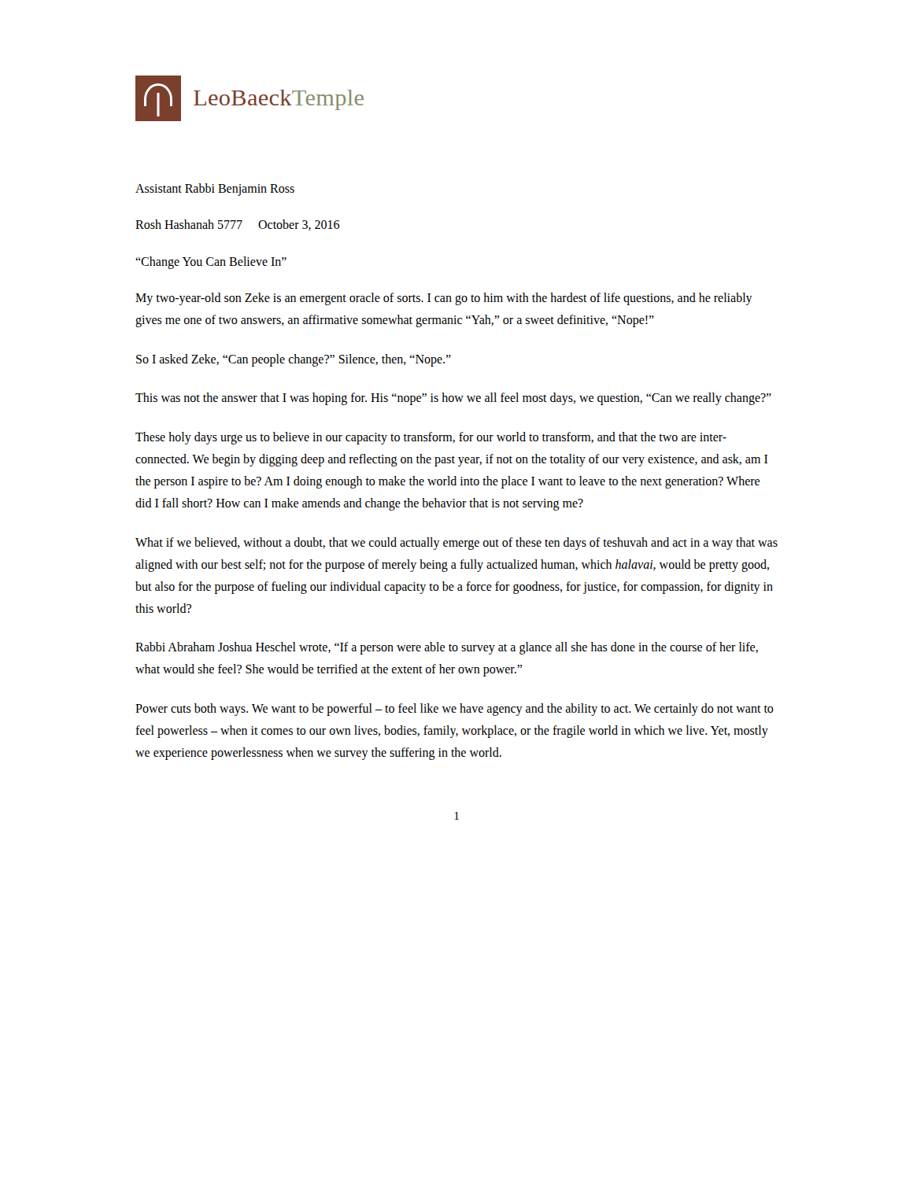Leo Baeck Temple
Assistant Rabbi Benjamin Ross
Rosh Hashanah 5777 October 3, 2016
“Change You Can Believe In”
My two-year-old son Zeke is an emergent oracle of sorts. I can go to him with the hardest of life questions, and he reliably gives me one of two answers, an affirmative somewhat germanic “Yah,” or a sweet definitive, “Nope!”
So I asked Zeke, “Can people change?” Silence, then, “Nope.”
This was not the answer that I was hoping for. His “nope” is how we all feel most days, we question, “Can we really change?”
These holy days urge us to believe in our capacity to transform, for our world to transform, and that the two are inter-connected. We begin by digging deep and reflecting on the past year, if not on the totality of our very existence, and ask, am I the person I aspire to be? Am I doing enough to make the world into the place I want to leave to the next generation? Where did I fall short? How can I make amends and change the behavior that is not serving me?
What if we believed, without a doubt, that we could actually emerge out of these ten days of teshuvah and act in a way that was aligned with our best self; not for the purpose of merely being a fully actualized human, which halavai, would be pretty good, but also for the purpose of fueling our individual capacity to be a force for goodness, for justice, for compassion, for dignity in this world?
Rabbi Abraham Joshua Heschel wrote, “If a person were able to survey at a glance all she has done in the course of her life, what would she feel? She would be terrified at the extent of her own power.”
Power cuts both ways. We want to be powerful – to feel like we have agency and the ability to act. We certainly do not want to feel powerless – when it comes to our own lives, bodies, family, workplace, or the fragile world in which we live. Yet, mostly we experience powerlessness when we survey the suffering in the world.
1